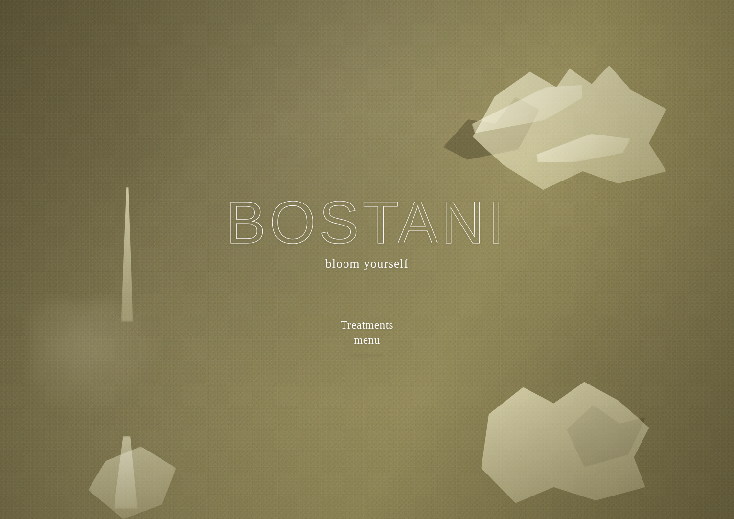Bostani
bloom yourself
Treatments menu
Treatments menu